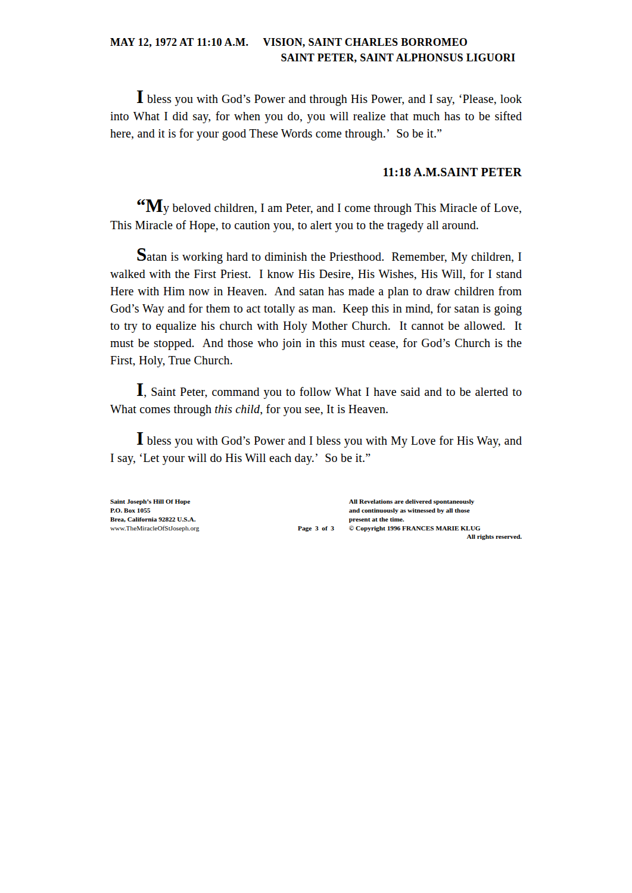MAY 12, 1972 AT 11:10 A.M. VISION, SAINT CHARLES BORROMEO SAINT PETER, SAINT ALPHONSUS LIGUORI
I bless you with God’s Power and through His Power, and I say, ‘Please, look into What I did say, for when you do, you will realize that much has to be sifted here, and it is for your good These Words come through.’ So be it.”
11:18 A.M.SAINT PETER
“My beloved children, I am Peter, and I come through This Miracle of Love, This Miracle of Hope, to caution you, to alert you to the tragedy all around.
Satan is working hard to diminish the Priesthood. Remember, My children, I walked with the First Priest. I know His Desire, His Wishes, His Will, for I stand Here with Him now in Heaven. And satan has made a plan to draw children from God’s Way and for them to act totally as man. Keep this in mind, for satan is going to try to equalize his church with Holy Mother Church. It cannot be allowed. It must be stopped. And those who join in this must cease, for God’s Church is the First, Holy, True Church.
I, Saint Peter, command you to follow What I have said and to be alerted to What comes through this child, for you see, It is Heaven.
I bless you with God’s Power and I bless you with My Love for His Way, and I say, ‘Let your will do His Will each day.’ So be it.”
| Saint Joseph’s Hill Of Hope | | All Revelations are delivered spontaneously |
| P.O. Box 1055 | | and continuously as witnessed by all those |
| Brea, California 92822 U.S.A. | | present at the time. |
| www.TheMiracleOfStJoseph.org | Page 3 of 3 | © Copyright 1996 FRANCES MARIE KLUG |
| | | All rights reserved. |